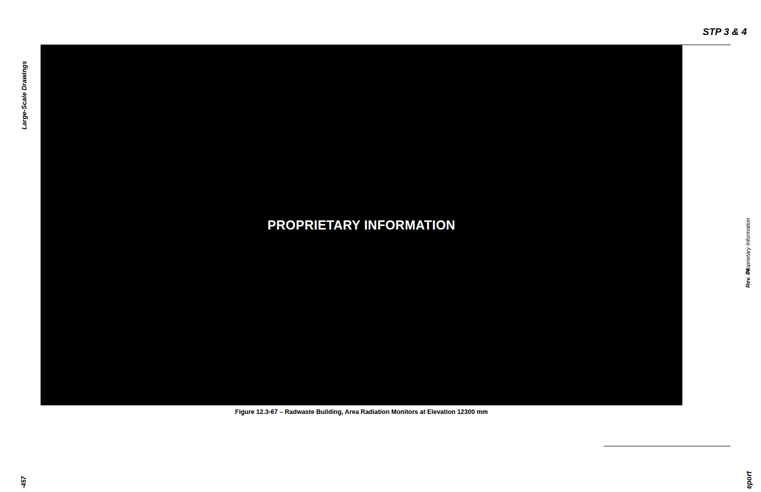Large-Scale Drawings
21.0-457
STP 3 & 4
Proprietary Information
Rev. 04
Final Safety Analysis Report
PROPRIETARY INFORMATION
Figure 12.3-67 – Radwaste Building, Area Radiation Monitors at Elevation 12300 mm